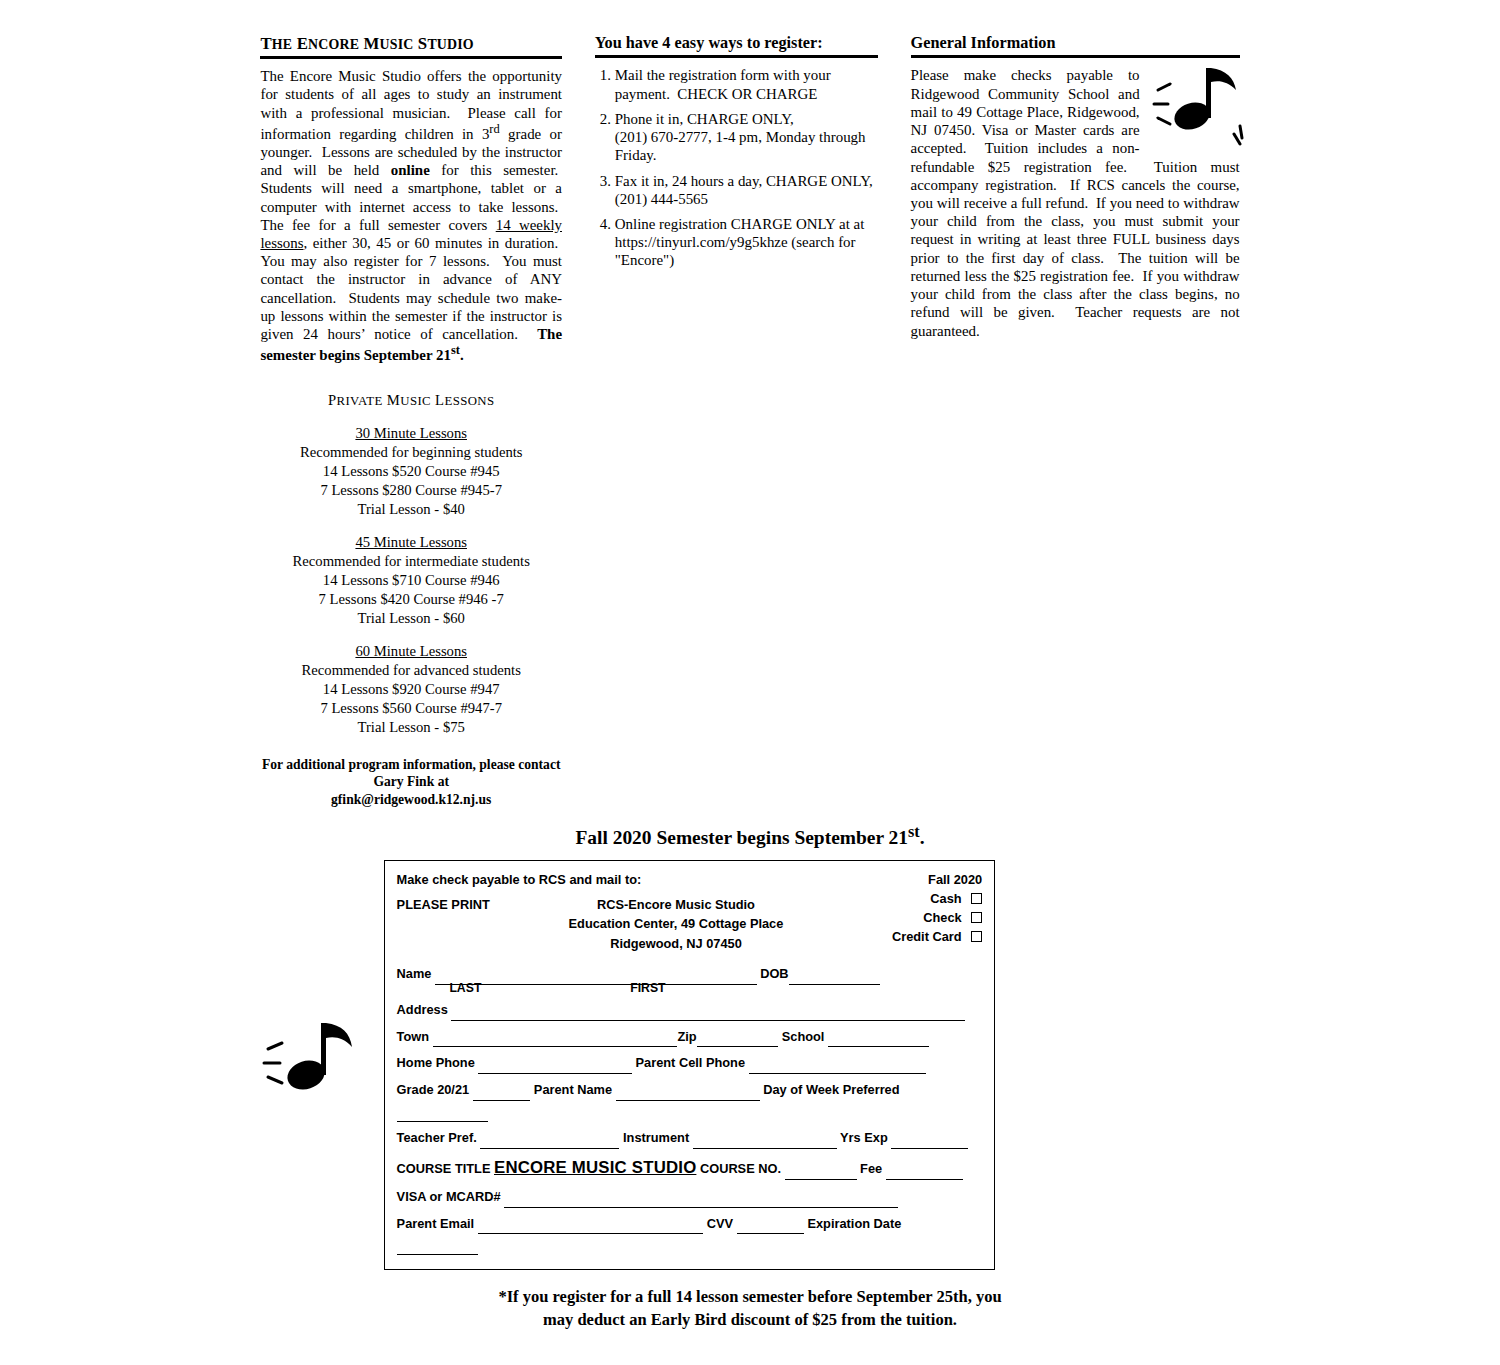THE ENCORE MUSIC STUDIO
The Encore Music Studio offers the opportunity for students of all ages to study an instrument with a professional musician. Please call for information regarding children in 3rd grade or younger. Lessons are scheduled by the instructor and will be held online for this semester. Students will need a smartphone, tablet or a computer with internet access to take lessons. The fee for a full semester covers 14 weekly lessons, either 30, 45 or 60 minutes in duration. You may also register for 7 lessons. You must contact the instructor in advance of ANY cancellation. Students may schedule two make-up lessons within the semester if the instructor is given 24 hours’ notice of cancellation. The semester begins September 21st.
PRIVATE MUSIC LESSONS
30 Minute Lessons
Recommended for beginning students
14 Lessons $520 Course #945
7 Lessons $280 Course #945-7
Trial Lesson - $40
45 Minute Lessons
Recommended for intermediate students
14 Lessons $710 Course #946
7 Lessons $420 Course #946 -7
Trial Lesson - $60
60 Minute Lessons
Recommended for advanced students
14 Lessons $920 Course #947
7 Lessons $560 Course #947-7
Trial Lesson - $75
For additional program information, please contact
Gary Fink at
gfink@ridgewood.k12.nj.us
You have 4 easy ways to register:
Mail the registration form with your payment. CHECK OR CHARGE
Phone it in, CHARGE ONLY,
(201) 670-2777, 1-4 pm, Monday through Friday.
Fax it in, 24 hours a day, CHARGE ONLY, (201) 444-5565
Online registration CHARGE ONLY at at https://tinyurl.com/y9g5khze (search for "Encore")
General Information
Please make checks payable to Ridgewood Community School and mail to 49 Cottage Place, Ridgewood, NJ 07450. Visa or Master cards are accepted. Tuition includes a non-refundable $25 registration fee. Tuition must accompany registration. If RCS cancels the course, you will receive a full refund. If you need to withdraw your child from the class, you must submit your request in writing at least three FULL business days prior to the first day of class. The tuition will be returned less the $25 registration fee. If you withdraw your child from the class after the class begins, no refund will be given. Teacher requests are not guaranteed.
Fall 2020 Semester begins September 21st.
Make check payable to RCS and mail to:
Fall 2020
Cash
Check
Credit Card
PLEASE PRINT
RCS-Encore Music Studio
Education Center, 49 Cottage Place
Ridgewood, NJ 07450
Name DOB
LAST FIRST
Address
Town Zip School
Home Phone Parent Cell Phone
Grade 20/21 Parent Name Day of Week Preferred
Teacher Pref. Instrument Yrs Exp
COURSE TITLE ENCORE MUSIC STUDIO COURSE NO. Fee
VISA or MCARD#
Parent Email CVV Expiration Date
*If you register for a full 14 lesson semester before September 25th, you
may deduct an Early Bird discount of $25 from the tuition.